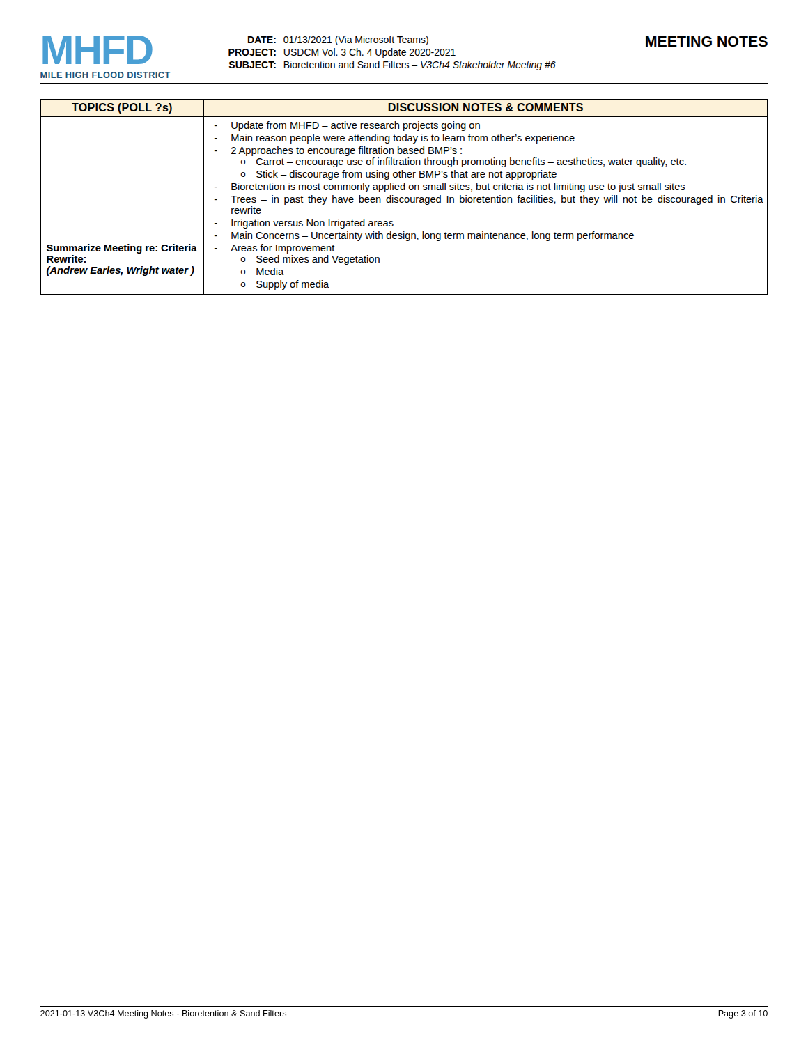MHFD
MILE HIGH FLOOD DISTRICT
| DATE: | 01/13/2021 (Via Microsoft Teams) |
| PROJECT: | USDCM Vol. 3 Ch. 4 Update 2020-2021 |
| SUBJECT: | Bioretention and Sand Filters – V3Ch4 Stakeholder Meeting #6 |
MEETING NOTES
| TOPICS (POLL ?s) | DISCUSSION NOTES & COMMENTS |
| --- | --- |
| Summarize Meeting re: Criteria Rewrite: (Andrew Earles, Wright water ) | Update from MHFD – active research projects going on Main reason people were attending today is to learn from other’s experience 2 Approaches to encourage filtration based BMP’s : Carrot – encourage use of infiltration through promoting benefits – aesthetics, water quality, etc. Stick – discourage from using other BMP’s that are not appropriate Bioretention is most commonly applied on small sites, but criteria is not limiting use to just small sites Trees – in past they have been discouraged In bioretention facilities, but they will not be discouraged in Criteria rewrite Irrigation versus Non Irrigated areas Main Concerns – Uncertainty with design, long term maintenance, long term performance Areas for Improvement Seed mixes and Vegetation Media Supply of media |
2021-01-13 V3Ch4 Meeting Notes - Bioretention & Sand Filters Page 3 of 10